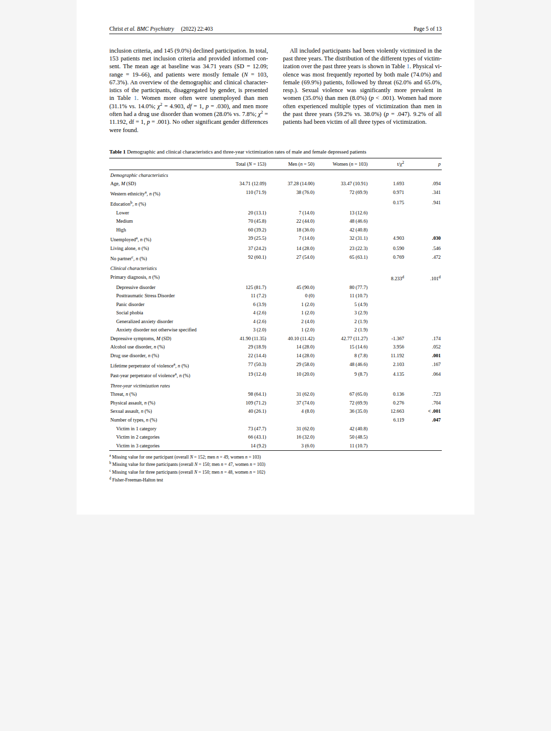Christ et al. BMC Psychiatry (2022) 22:403
Page 5 of 13
inclusion criteria, and 145 (9.0%) declined participation. In total, 153 patients met inclusion criteria and provided informed consent. The mean age at baseline was 34.71 years (SD = 12.09; range = 19–66), and patients were mostly female (N = 103, 67.3%). An overview of the demographic and clinical characteristics of the participants, disaggregated by gender, is presented in Table 1. Women more often were unemployed than men (31.1% vs. 14.0%; χ2 = 4.903, df = 1, p = .030), and men more often had a drug use disorder than women (28.0% vs. 7.8%; χ2 = 11.192, df = 1, p = .001). No other significant gender differences were found.
All included participants had been violently victimized in the past three years. The distribution of the different types of victimization over the past three years is shown in Table 1. Physical violence was most frequently reported by both male (74.0%) and female (69.9%) patients, followed by threat (62.0% and 65.0%, resp.). Sexual violence was significantly more prevalent in women (35.0%) than men (8.0%) (p < .001). Women had more often experienced multiple types of victimization than men in the past three years (59.2% vs. 38.0%) (p = .047). 9.2% of all patients had been victim of all three types of victimization.
Table 1 Demographic and clinical characteristics and three-year victimization rates of male and female depressed patients
| | Total ( N = 153) | Men ( n = 50) | Women ( n = 103) | t/χ 2 | p |
| --- | --- | --- | --- | --- | --- |
| Demographic characteristics |
| Age, M (SD) | 34.71 (12.09) | 37.28 (14.00) | 33.47 (10.91) | 1.693 | .094 |
| Western ethnicity a , n (%) | 110 (71.9) | 38 (76.0) | 72 (69.9) | 0.971 | .341 |
| Education b , n (%) | | | | 0.175 | .941 |
| Lower | 20 (13.1) | 7 (14.0) | 13 (12.6) | | |
| Medium | 70 (45.8) | 22 (44.0) | 48 (46.6) | | |
| High | 60 (39.2) | 18 (36.0) | 42 (40.8) | | |
| Unemployed a , n (%) | 39 (25.5) | 7 (14.0) | 32 (31.1) | 4.903 | .030 |
| Living alone, n (%) | 37 (24.2) | 14 (28.0) | 23 (22.3) | 0.590 | .546 |
| No partner c , n (%) | 92 (60.1) | 27 (54.0) | 65 (63.1) | 0.769 | .472 |
| Clinical characteristics |
| Primary diagnosis, n (%) | | | | 8.233 d | .101 d |
| Depressive disorder | 125 (81.7) | 45 (90.0) | 80 (77.7) | | |
| Posttraumatic Stress Disorder | 11 (7.2) | 0 (0) | 11 (10.7) | | |
| Panic disorder | 6 (3.9) | 1 (2.0) | 5 (4.9) | | |
| Social phobia | 4 (2.6) | 1 (2.0) | 3 (2.9) | | |
| Generalized anxiety disorder | 4 (2.6) | 2 (4.0) | 2 (1.9) | | |
| Anxiety disorder not otherwise specified | 3 (2.0) | 1 (2.0) | 2 (1.9) | | |
| Depressive symptoms, M (SD) | 41.90 (11.35) | 40.10 (11.42) | 42.77 (11.27) | -1.367 | .174 |
| Alcohol use disorder, n (%) | 29 (18.9) | 14 (28.0) | 15 (14.6) | 3.956 | .052 |
| Drug use disorder, n (%) | 22 (14.4) | 14 (28.0) | 8 (7.8) | 11.192 | .001 |
| Lifetime perpetrator of violence a , n (%) | 77 (50.3) | 29 (58.0) | 48 (46.6) | 2.103 | .167 |
| Past-year perpetrator of violence a , n (%) | 19 (12.4) | 10 (20.0) | 9 (8.7) | 4.135 | .064 |
| Three-year victimization rates |
| Threat, n (%) | 98 (64.1) | 31 (62.0) | 67 (65.0) | 0.136 | .723 |
| Physical assault, n (%) | 109 (71.2) | 37 (74.0) | 72 (69.9) | 0.276 | .704 |
| Sexual assault, n (%) | 40 (26.1) | 4 (8.0) | 36 (35.0) | 12.663 | < .001 |
| Number of types, n (%) | | | | 6.119 | .047 |
| Victim in 1 category | 73 (47.7) | 31 (62.0) | 42 (40.8) | | |
| Victim in 2 categories | 66 (43.1) | 16 (32.0) | 50 (48.5) | | |
| Victim in 3 categories | 14 (9.2) | 3 (6.0) | 11 (10.7) | | |
a Missing value for one participant (overall N = 152; men n = 49, women n = 103)
b Missing value for three participants (overall N = 150; men n = 47, women n = 103)
c Missing value for three participants (overall N = 150; men n = 48, women n = 102)
d Fisher-Freeman-Halton test